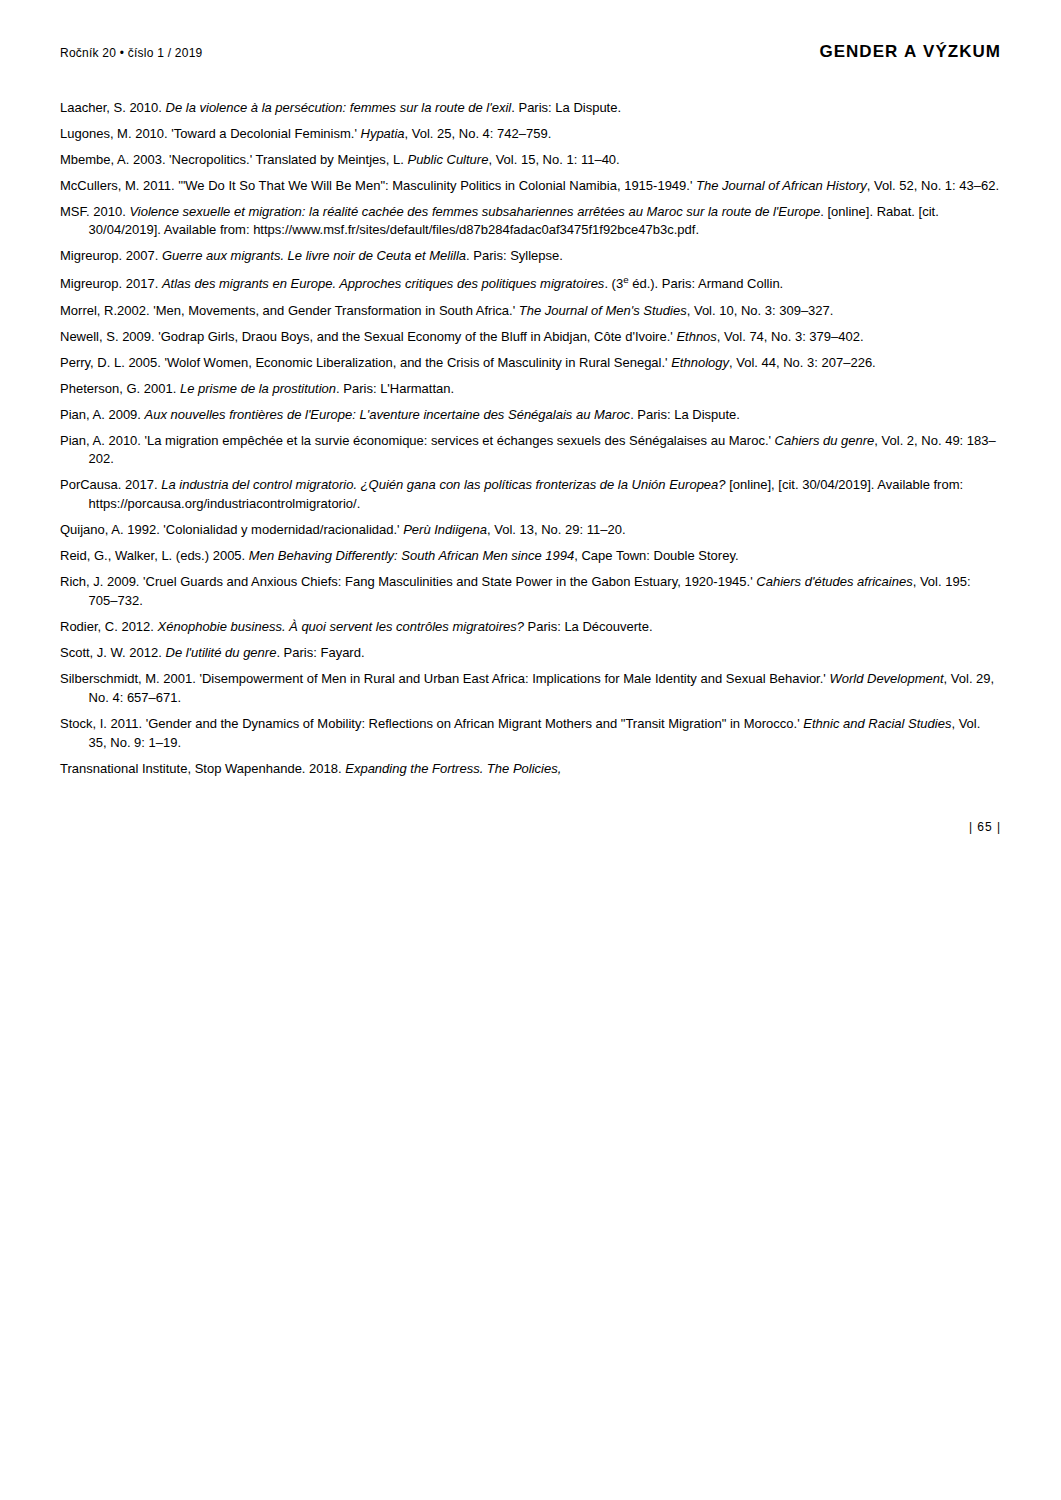Ročník 20 • číslo 1 / 2019
GENDER A VÝZKUM
Laacher, S. 2010. De la violence à la persécution: femmes sur la route de l'exil. Paris: La Dispute.
Lugones, M. 2010. 'Toward a Decolonial Feminism.' Hypatia, Vol. 25, No. 4: 742–759.
Mbembe, A. 2003. 'Necropolitics.' Translated by Meintjes, L. Public Culture, Vol. 15, No. 1: 11–40.
McCullers, M. 2011. '"We Do It So That We Will Be Men": Masculinity Politics in Colonial Namibia, 1915-1949.' The Journal of African History, Vol. 52, No. 1: 43–62.
MSF. 2010. Violence sexuelle et migration: la réalité cachée des femmes subsahariennes arrêtées au Maroc sur la route de l'Europe. [online]. Rabat. [cit. 30/04/2019]. Available from: https://www.msf.fr/sites/default/files/d87b284fadac0af3475f1f92bce47b3c.pdf.
Migreurop. 2007. Guerre aux migrants. Le livre noir de Ceuta et Melilla. Paris: Syllepse.
Migreurop. 2017. Atlas des migrants en Europe. Approches critiques des politiques migratoires. (3e éd.). Paris: Armand Collin.
Morrel, R.2002. 'Men, Movements, and Gender Transformation in South Africa.' The Journal of Men's Studies, Vol. 10, No. 3: 309–327.
Newell, S. 2009. 'Godrap Girls, Draou Boys, and the Sexual Economy of the Bluff in Abidjan, Côte d'Ivoire.' Ethnos, Vol. 74, No. 3: 379–402.
Perry, D. L. 2005. 'Wolof Women, Economic Liberalization, and the Crisis of Masculinity in Rural Senegal.' Ethnology, Vol. 44, No. 3: 207–226.
Pheterson, G. 2001. Le prisme de la prostitution. Paris: L'Harmattan.
Pian, A. 2009. Aux nouvelles frontières de l'Europe: L'aventure incertaine des Sénégalais au Maroc. Paris: La Dispute.
Pian, A. 2010. 'La migration empêchée et la survie économique: services et échanges sexuels des Sénégalaises au Maroc.' Cahiers du genre, Vol. 2, No. 49: 183–202.
PorCausa. 2017. La industria del control migratorio. ¿Quién gana con las políticas fronterizas de la Unión Europea? [online], [cit. 30/04/2019]. Available from: https://porcausa.org/industriacontrolmigratorio/.
Quijano, A. 1992. 'Colonialidad y modernidad/racionalidad.' Perù Indiigena, Vol. 13, No. 29: 11–20.
Reid, G., Walker, L. (eds.) 2005. Men Behaving Differently: South African Men since 1994, Cape Town: Double Storey.
Rich, J. 2009. 'Cruel Guards and Anxious Chiefs: Fang Masculinities and State Power in the Gabon Estuary, 1920-1945.' Cahiers d'études africaines, Vol. 195: 705–732.
Rodier, C. 2012. Xénophobie business. À quoi servent les contrôles migratoires? Paris: La Découverte.
Scott, J. W. 2012. De l'utilité du genre. Paris: Fayard.
Silberschmidt, M. 2001. 'Disempowerment of Men in Rural and Urban East Africa: Implications for Male Identity and Sexual Behavior.' World Development, Vol. 29, No. 4: 657–671.
Stock, I. 2011. 'Gender and the Dynamics of Mobility: Reflections on African Migrant Mothers and "Transit Migration" in Morocco.' Ethnic and Racial Studies, Vol. 35, No. 9: 1–19.
Transnational Institute, Stop Wapenhande. 2018. Expanding the Fortress. The Policies,
| 65 |